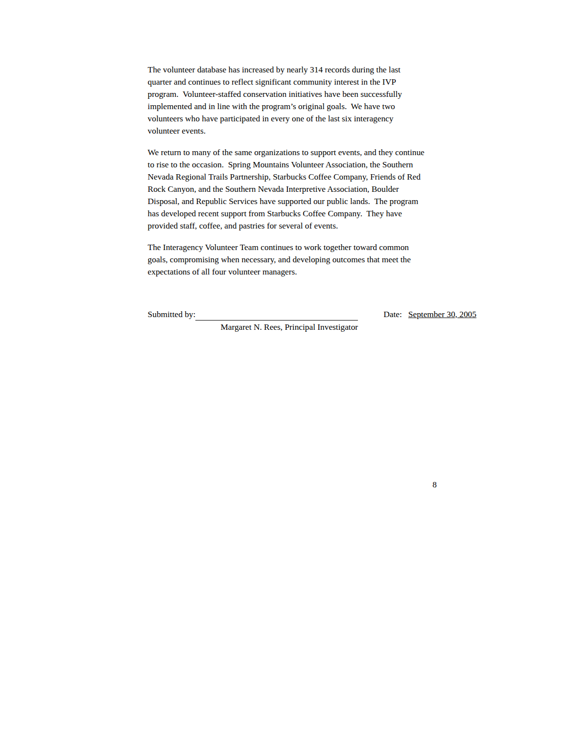The volunteer database has increased by nearly 314 records during the last quarter and continues to reflect significant community interest in the IVP program. Volunteer-staffed conservation initiatives have been successfully implemented and in line with the program’s original goals. We have two volunteers who have participated in every one of the last six interagency volunteer events.
We return to many of the same organizations to support events, and they continue to rise to the occasion. Spring Mountains Volunteer Association, the Southern Nevada Regional Trails Partnership, Starbucks Coffee Company, Friends of Red Rock Canyon, and the Southern Nevada Interpretive Association, Boulder Disposal, and Republic Services have supported our public lands. The program has developed recent support from Starbucks Coffee Company. They have provided staff, coffee, and pastries for several of events.
The Interagency Volunteer Team continues to work together toward common goals, compromising when necessary, and developing outcomes that meet the expectations of all four volunteer managers.
Submitted by: Date: September 30, 2005
Margaret N. Rees, Principal Investigator
8